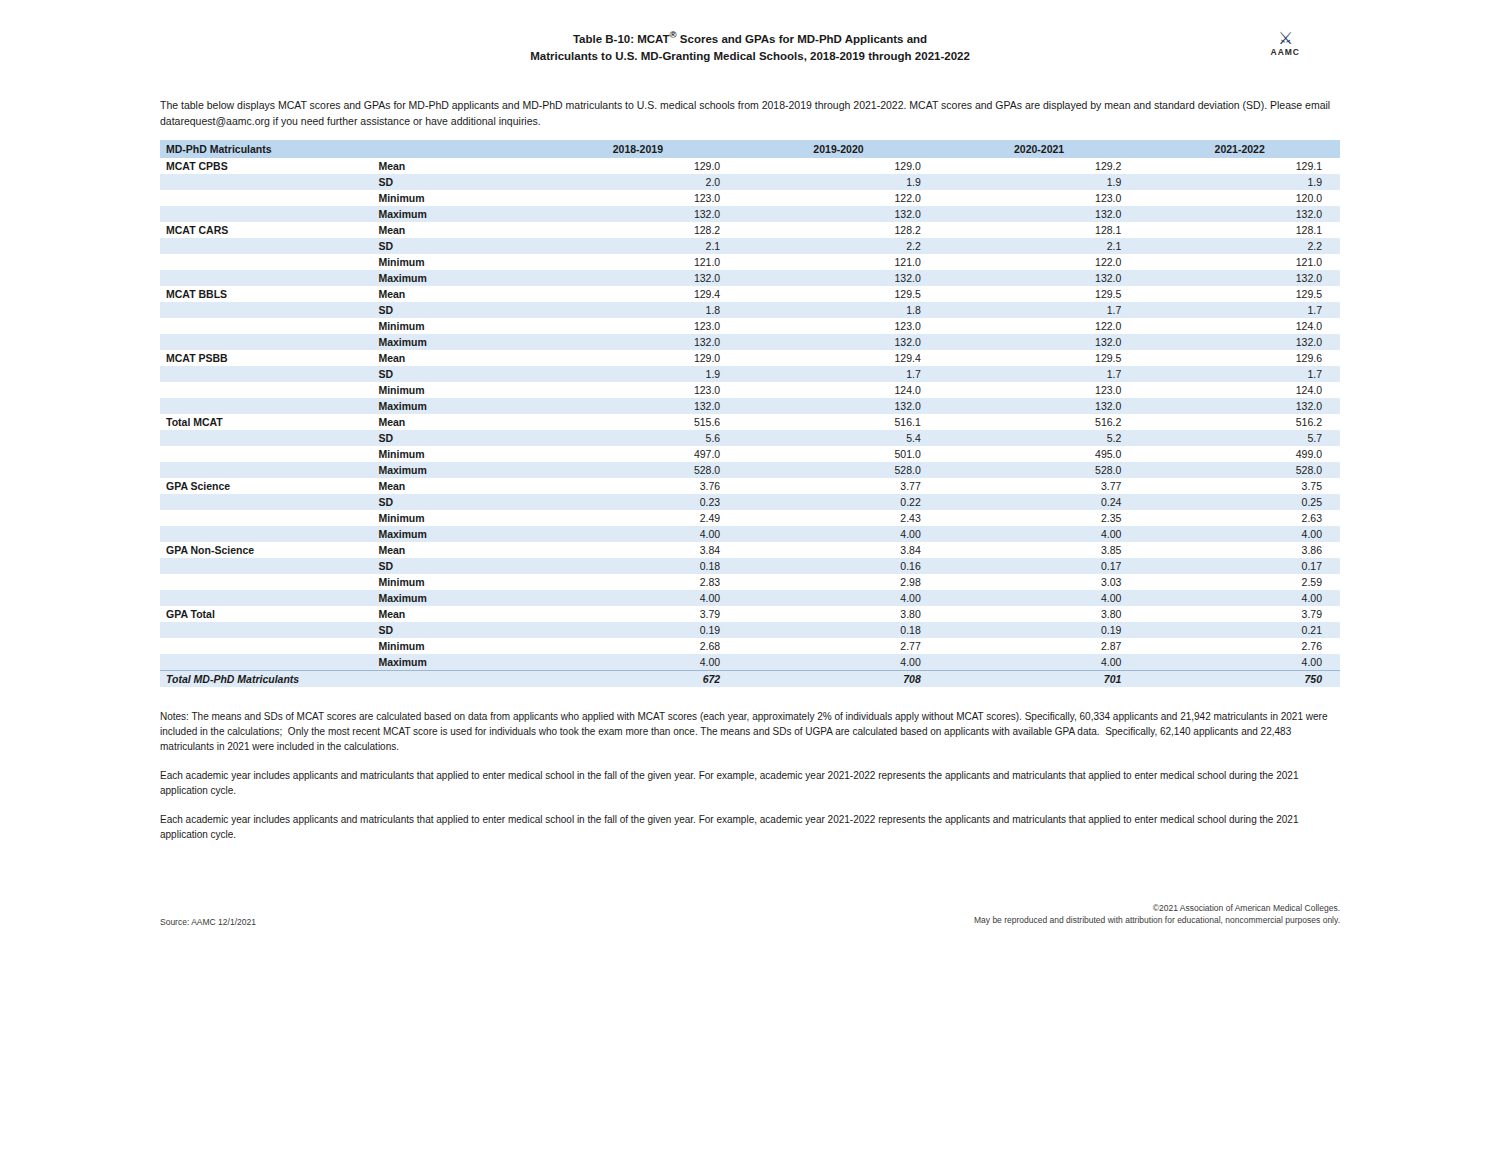Table B-10: MCAT® Scores and GPAs for MD-PhD Applicants and
Matriculants to U.S. MD-Granting Medical Schools, 2018-2019 through 2021-2022
⚔ AAMC
The table below displays MCAT scores and GPAs for MD-PhD applicants and MD-PhD matriculants to U.S. medical schools from 2018-2019 through 2021-2022. MCAT scores and GPAs are displayed by mean and standard deviation (SD). Please email datarequest@aamc.org if you need further assistance or have additional inquiries.
| MD-PhD Matriculants | | 2018-2019 | 2019-2020 | 2020-2021 | 2021-2022 |
| --- | --- | --- | --- | --- | --- |
| MCAT CPBS | Mean | 129.0 | 129.0 | 129.2 | 129.1 |
| | SD | 2.0 | 1.9 | 1.9 | 1.9 |
| | Minimum | 123.0 | 122.0 | 123.0 | 120.0 |
| | Maximum | 132.0 | 132.0 | 132.0 | 132.0 |
| MCAT CARS | Mean | 128.2 | 128.2 | 128.1 | 128.1 |
| | SD | 2.1 | 2.2 | 2.1 | 2.2 |
| | Minimum | 121.0 | 121.0 | 122.0 | 121.0 |
| | Maximum | 132.0 | 132.0 | 132.0 | 132.0 |
| MCAT BBLS | Mean | 129.4 | 129.5 | 129.5 | 129.5 |
| | SD | 1.8 | 1.8 | 1.7 | 1.7 |
| | Minimum | 123.0 | 123.0 | 122.0 | 124.0 |
| | Maximum | 132.0 | 132.0 | 132.0 | 132.0 |
| MCAT PSBB | Mean | 129.0 | 129.4 | 129.5 | 129.6 |
| | SD | 1.9 | 1.7 | 1.7 | 1.7 |
| | Minimum | 123.0 | 124.0 | 123.0 | 124.0 |
| | Maximum | 132.0 | 132.0 | 132.0 | 132.0 |
| Total MCAT | Mean | 515.6 | 516.1 | 516.2 | 516.2 |
| | SD | 5.6 | 5.4 | 5.2 | 5.7 |
| | Minimum | 497.0 | 501.0 | 495.0 | 499.0 |
| | Maximum | 528.0 | 528.0 | 528.0 | 528.0 |
| GPA Science | Mean | 3.76 | 3.77 | 3.77 | 3.75 |
| | SD | 0.23 | 0.22 | 0.24 | 0.25 |
| | Minimum | 2.49 | 2.43 | 2.35 | 2.63 |
| | Maximum | 4.00 | 4.00 | 4.00 | 4.00 |
| GPA Non-Science | Mean | 3.84 | 3.84 | 3.85 | 3.86 |
| | SD | 0.18 | 0.16 | 0.17 | 0.17 |
| | Minimum | 2.83 | 2.98 | 3.03 | 2.59 |
| | Maximum | 4.00 | 4.00 | 4.00 | 4.00 |
| GPA Total | Mean | 3.79 | 3.80 | 3.80 | 3.79 |
| | SD | 0.19 | 0.18 | 0.19 | 0.21 |
| | Minimum | 2.68 | 2.77 | 2.87 | 2.76 |
| | Maximum | 4.00 | 4.00 | 4.00 | 4.00 |
| Total MD-PhD Matriculants | 672 | 708 | 701 | 750 |
Notes: The means and SDs of MCAT scores are calculated based on data from applicants who applied with MCAT scores (each year, approximately 2% of individuals apply without MCAT scores). Specifically, 60,334 applicants and 21,942 matriculants in 2021 were included in the calculations; Only the most recent MCAT score is used for individuals who took the exam more than once. The means and SDs of UGPA are calculated based on applicants with available GPA data. Specifically, 62,140 applicants and 22,483 matriculants in 2021 were included in the calculations.
Each academic year includes applicants and matriculants that applied to enter medical school in the fall of the given year. For example, academic year 2021-2022 represents the applicants and matriculants that applied to enter medical school during the 2021 application cycle.
Each academic year includes applicants and matriculants that applied to enter medical school in the fall of the given year. For example, academic year 2021-2022 represents the applicants and matriculants that applied to enter medical school during the 2021 application cycle.
Source: AAMC 12/1/2021
©2021 Association of American Medical Colleges.
May be reproduced and distributed with attribution for educational, noncommercial purposes only.